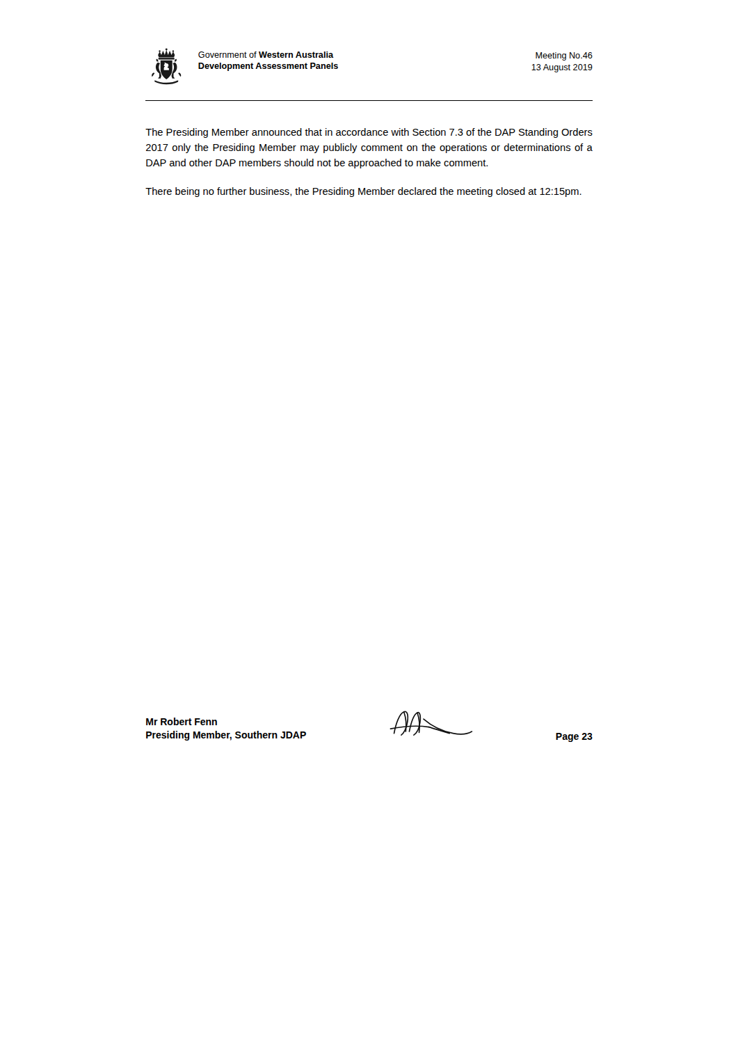Government of Western Australia
Development Assessment Panels
Meeting No.46
13 August 2019
The Presiding Member announced that in accordance with Section 7.3 of the DAP Standing Orders 2017 only the Presiding Member may publicly comment on the operations or determinations of a DAP and other DAP members should not be approached to make comment.
There being no further business, the Presiding Member declared the meeting closed at 12:15pm.
Mr Robert Fenn
Presiding Member, Southern JDAP
Page 23